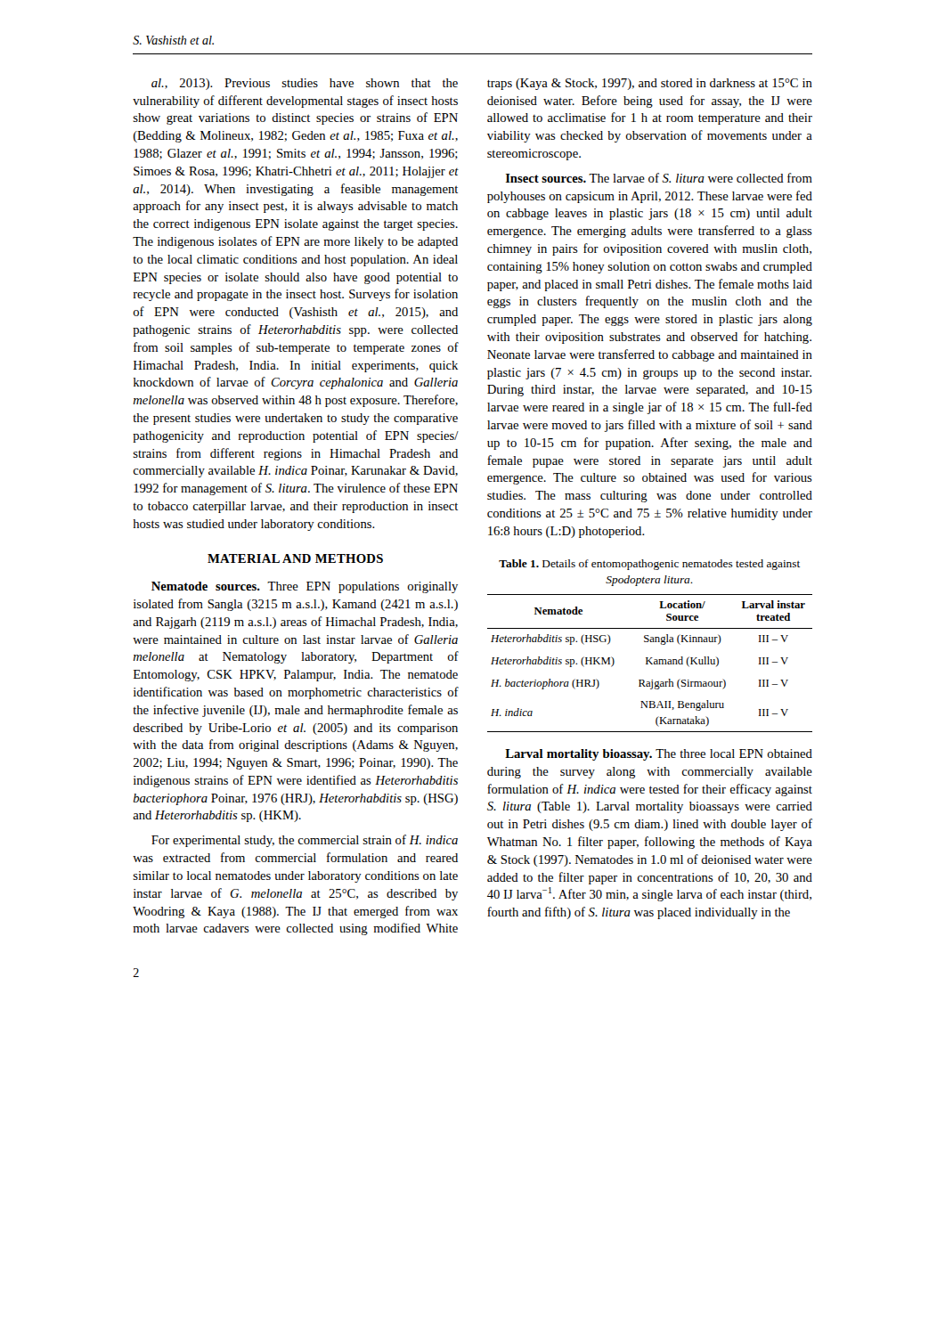S. Vashisth et al.
al., 2013). Previous studies have shown that the vulnerability of different developmental stages of insect hosts show great variations to distinct species or strains of EPN (Bedding & Molineux, 1982; Geden et al., 1985; Fuxa et al., 1988; Glazer et al., 1991; Smits et al., 1994; Jansson, 1996; Simoes & Rosa, 1996; Khatri-Chhetri et al., 2011; Holajjer et al., 2014). When investigating a feasible management approach for any insect pest, it is always advisable to match the correct indigenous EPN isolate against the target species. The indigenous isolates of EPN are more likely to be adapted to the local climatic conditions and host population. An ideal EPN species or isolate should also have good potential to recycle and propagate in the insect host. Surveys for isolation of EPN were conducted (Vashisth et al., 2015), and pathogenic strains of Heterorhabditis spp. were collected from soil samples of sub-temperate to temperate zones of Himachal Pradesh, India. In initial experiments, quick knockdown of larvae of Corcyra cephalonica and Galleria melonella was observed within 48 h post exposure. Therefore, the present studies were undertaken to study the comparative pathogenicity and reproduction potential of EPN species/ strains from different regions in Himachal Pradesh and commercially available H. indica Poinar, Karunakar & David, 1992 for management of S. litura. The virulence of these EPN to tobacco caterpillar larvae, and their reproduction in insect hosts was studied under laboratory conditions.
Material and Methods
Nematode sources. Three EPN populations originally isolated from Sangla (3215 m a.s.l.), Kamand (2421 m a.s.l.) and Rajgarh (2119 m a.s.l.) areas of Himachal Pradesh, India, were maintained in culture on last instar larvae of Galleria melonella at Nematology laboratory, Department of Entomology, CSK HPKV, Palampur, India. The nematode identification was based on morphometric characteristics of the infective juvenile (IJ), male and hermaphrodite female as described by Uribe-Lorio et al. (2005) and its comparison with the data from original descriptions (Adams & Nguyen, 2002; Liu, 1994; Nguyen & Smart, 1996; Poinar, 1990). The indigenous strains of EPN were identified as Heterorhabditis bacteriophora Poinar, 1976 (HRJ), Heterorhabditis sp. (HSG) and Heterorhabditis sp. (HKM).
For experimental study, the commercial strain of H. indica was extracted from commercial formulation and reared similar to local nematodes under laboratory conditions on late instar larvae of G. melonella at 25°C, as described by Woodring & Kaya (1988). The IJ that emerged from wax moth larvae cadavers were collected using modified White traps (Kaya & Stock, 1997), and stored in darkness at 15°C in deionised water. Before being used for assay, the IJ were allowed to acclimatise for 1 h at room temperature and their viability was checked by observation of movements under a stereomicroscope.
Insect sources. The larvae of S. litura were collected from polyhouses on capsicum in April, 2012. These larvae were fed on cabbage leaves in plastic jars (18 × 15 cm) until adult emergence. The emerging adults were transferred to a glass chimney in pairs for oviposition covered with muslin cloth, containing 15% honey solution on cotton swabs and crumpled paper, and placed in small Petri dishes. The female moths laid eggs in clusters frequently on the muslin cloth and the crumpled paper. The eggs were stored in plastic jars along with their oviposition substrates and observed for hatching. Neonate larvae were transferred to cabbage and maintained in plastic jars (7 × 4.5 cm) in groups up to the second instar. During third instar, the larvae were separated, and 10-15 larvae were reared in a single jar of 18 × 15 cm. The full-fed larvae were moved to jars filled with a mixture of soil + sand up to 10-15 cm for pupation. After sexing, the male and female pupae were stored in separate jars until adult emergence. The culture so obtained was used for various studies. The mass culturing was done under controlled conditions at 25 ± 5°C and 75 ± 5% relative humidity under 16:8 hours (L:D) photoperiod.
Table 1. Details of entomopathogenic nematodes tested against Spodoptera litura.
| Nematode | Location/ Source | Larval instar treated |
| --- | --- | --- |
| Heterorhabditis sp. (HSG) | Sangla (Kinnaur) | III – V |
| Heterorhabditis sp. (HKM) | Kamand (Kullu) | III – V |
| H. bacteriophora (HRJ) | Rajgarh (Sirmaour) | III – V |
| H. indica | NBAII, Bengaluru (Karnataka) | III – V |
Larval mortality bioassay. The three local EPN obtained during the survey along with commercially available formulation of H. indica were tested for their efficacy against S. litura (Table 1). Larval mortality bioassays were carried out in Petri dishes (9.5 cm diam.) lined with double layer of Whatman No. 1 filter paper, following the methods of Kaya & Stock (1997). Nematodes in 1.0 ml of deionised water were added to the filter paper in concentrations of 10, 20, 30 and 40 IJ larva−1. After 30 min, a single larva of each instar (third, fourth and fifth) of S. litura was placed individually in the
2